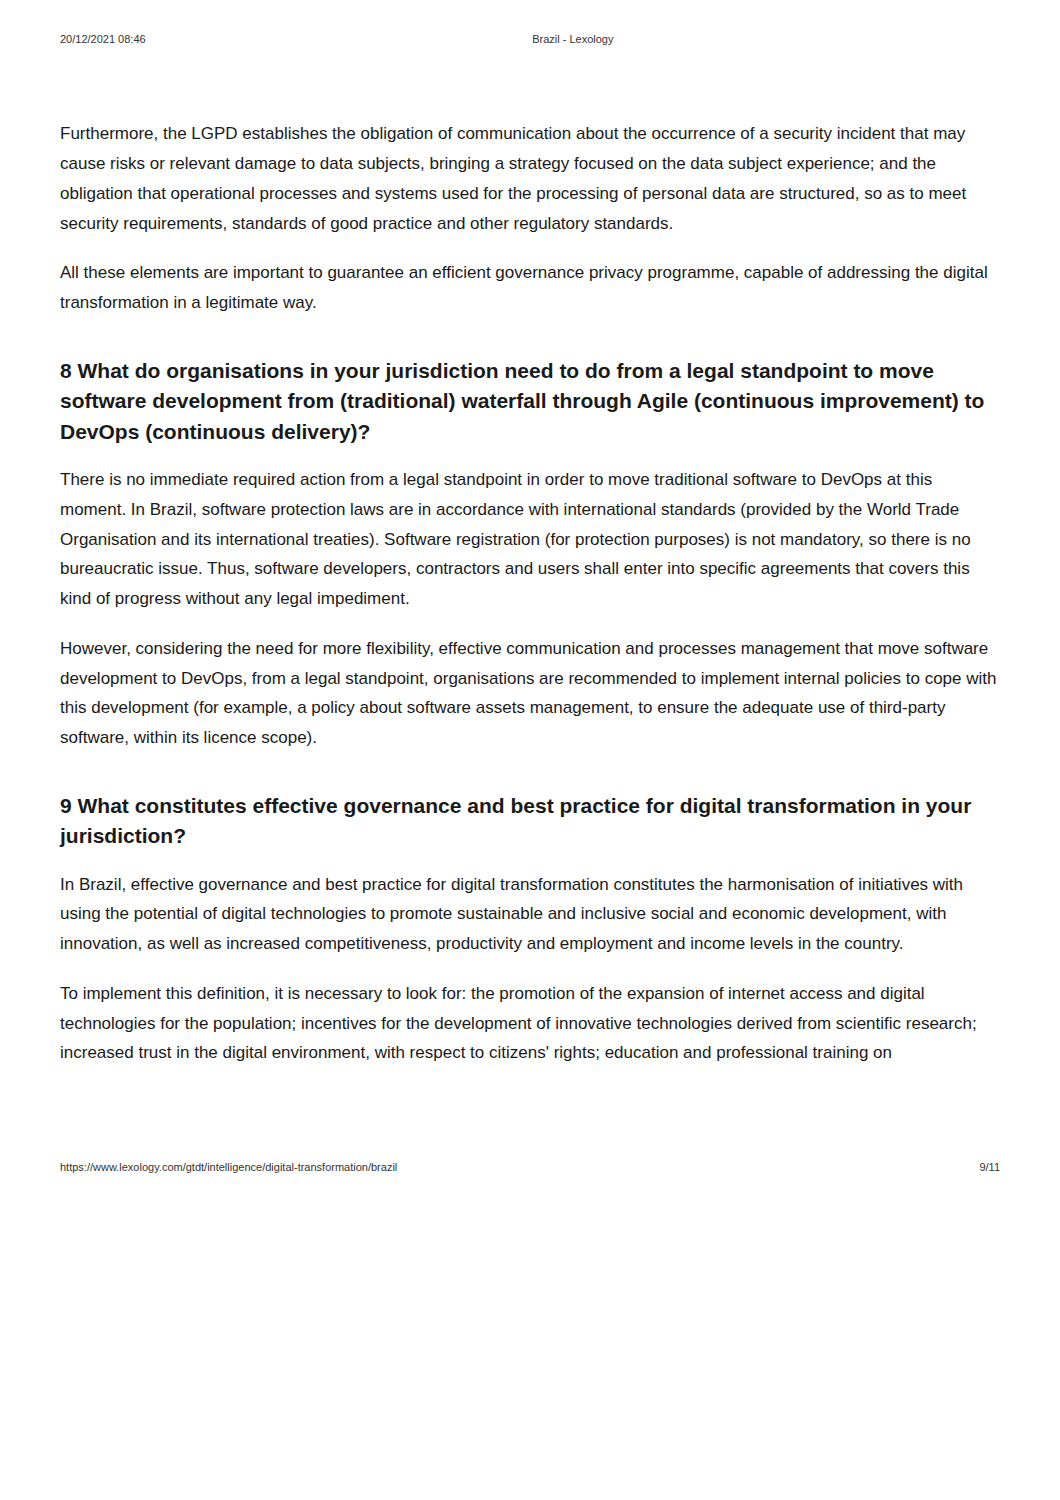20/12/2021 08:46 Brazil - Lexology
Furthermore, the LGPD establishes the obligation of communication about the occurrence of a security incident that may cause risks or relevant damage to data subjects, bringing a strategy focused on the data subject experience; and the obligation that operational processes and systems used for the processing of personal data are structured, so as to meet security requirements, standards of good practice and other regulatory standards.
All these elements are important to guarantee an efficient governance privacy programme, capable of addressing the digital transformation in a legitimate way.
8 What do organisations in your jurisdiction need to do from a legal standpoint to move software development from (traditional) waterfall through Agile (continuous improvement) to DevOps (continuous delivery)?
There is no immediate required action from a legal standpoint in order to move traditional software to DevOps at this moment. In Brazil, software protection laws are in accordance with international standards (provided by the World Trade Organisation and its international treaties). Software registration (for protection purposes) is not mandatory, so there is no bureaucratic issue. Thus, software developers, contractors and users shall enter into specific agreements that covers this kind of progress without any legal impediment.
However, considering the need for more flexibility, effective communication and processes management that move software development to DevOps, from a legal standpoint, organisations are recommended to implement internal policies to cope with this development (for example, a policy about software assets management, to ensure the adequate use of third-party software, within its licence scope).
9 What constitutes effective governance and best practice for digital transformation in your jurisdiction?
In Brazil, effective governance and best practice for digital transformation constitutes the harmonisation of initiatives with using the potential of digital technologies to promote sustainable and inclusive social and economic development, with innovation, as well as increased competitiveness, productivity and employment and income levels in the country.
To implement this definition, it is necessary to look for: the promotion of the expansion of internet access and digital technologies for the population; incentives for the development of innovative technologies derived from scientific research; increased trust in the digital environment, with respect to citizens' rights; education and professional training on
https://www.lexology.com/gtdt/intelligence/digital-transformation/brazil 9/11